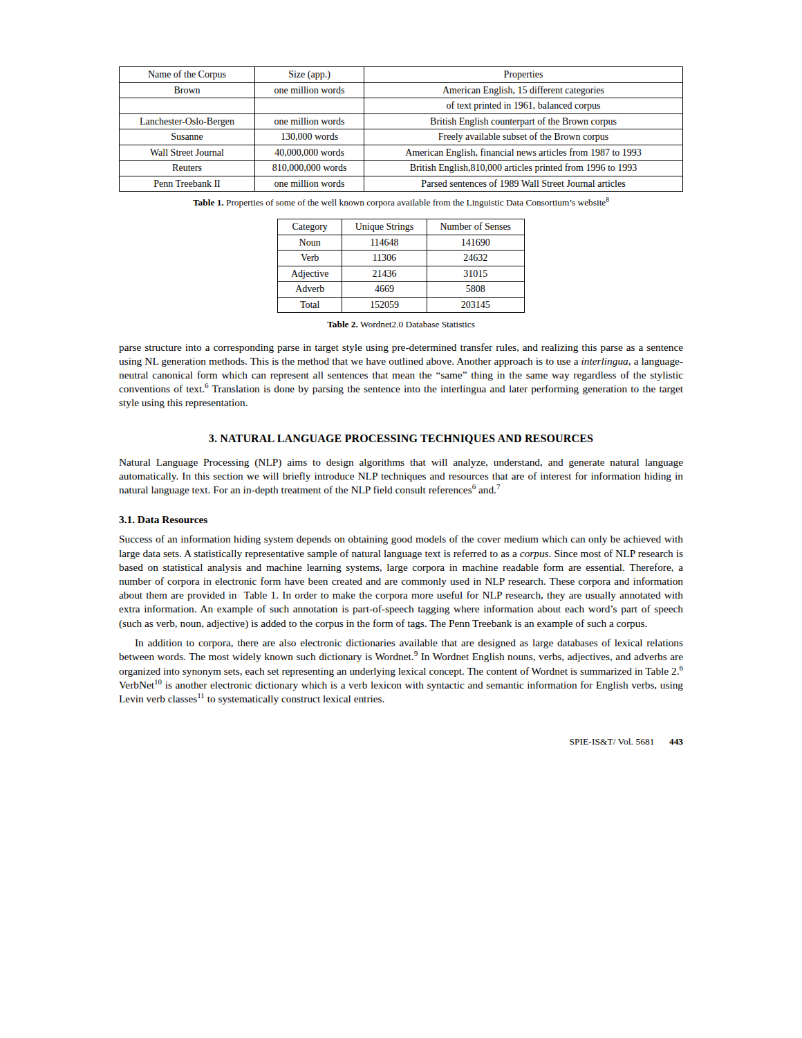| Name of the Corpus | Size (app.) | Properties |
| Brown | one million words | American English, 15 different categories |
| | | of text printed in 1961, balanced corpus |
| Lanchester-Oslo-Bergen | one million words | British English counterpart of the Brown corpus |
| Susanne | 130,000 words | Freely available subset of the Brown corpus |
| Wall Street Journal | 40,000,000 words | American English, financial news articles from 1987 to 1993 |
| Reuters | 810,000,000 words | British English,810,000 articles printed from 1996 to 1993 |
| Penn Treebank II | one million words | Parsed sentences of 1989 Wall Street Journal articles |
Table 1. Properties of some of the well known corpora available from the Linguistic Data Consortium’s website8
| Category | Unique Strings | Number of Senses |
| Noun | 114648 | 141690 |
| Verb | 11306 | 24632 |
| Adjective | 21436 | 31015 |
| Adverb | 4669 | 5808 |
| Total | 152059 | 203145 |
Table 2. Wordnet2.0 Database Statistics
parse structure into a corresponding parse in target style using pre-determined transfer rules, and realizing this parse as a sentence using NL generation methods. This is the method that we have outlined above. Another approach is to use a interlingua, a language-neutral canonical form which can represent all sentences that mean the “same” thing in the same way regardless of the stylistic conventions of text.6 Translation is done by parsing the sentence into the interlingua and later performing generation to the target style using this representation.
3. NATURAL LANGUAGE PROCESSING TECHNIQUES AND RESOURCES
Natural Language Processing (NLP) aims to design algorithms that will analyze, understand, and generate natural language automatically. In this section we will briefly introduce NLP techniques and resources that are of interest for information hiding in natural language text. For an in-depth treatment of the NLP field consult references6 and.7
3.1. Data Resources
Success of an information hiding system depends on obtaining good models of the cover medium which can only be achieved with large data sets. A statistically representative sample of natural language text is referred to as a corpus. Since most of NLP research is based on statistical analysis and machine learning systems, large corpora in machine readable form are essential. Therefore, a number of corpora in electronic form have been created and are commonly used in NLP research. These corpora and information about them are provided in Table 1. In order to make the corpora more useful for NLP research, they are usually annotated with extra information. An example of such annotation is part-of-speech tagging where information about each word’s part of speech (such as verb, noun, adjective) is added to the corpus in the form of tags. The Penn Treebank is an example of such a corpus.
In addition to corpora, there are also electronic dictionaries available that are designed as large databases of lexical relations between words. The most widely known such dictionary is Wordnet.9 In Wordnet English nouns, verbs, adjectives, and adverbs are organized into synonym sets, each set representing an underlying lexical concept. The content of Wordnet is summarized in Table 2.6 VerbNet10 is another electronic dictionary which is a verb lexicon with syntactic and semantic information for English verbs, using Levin verb classes11 to systematically construct lexical entries.
SPIE-IS&T/ Vol. 5681443